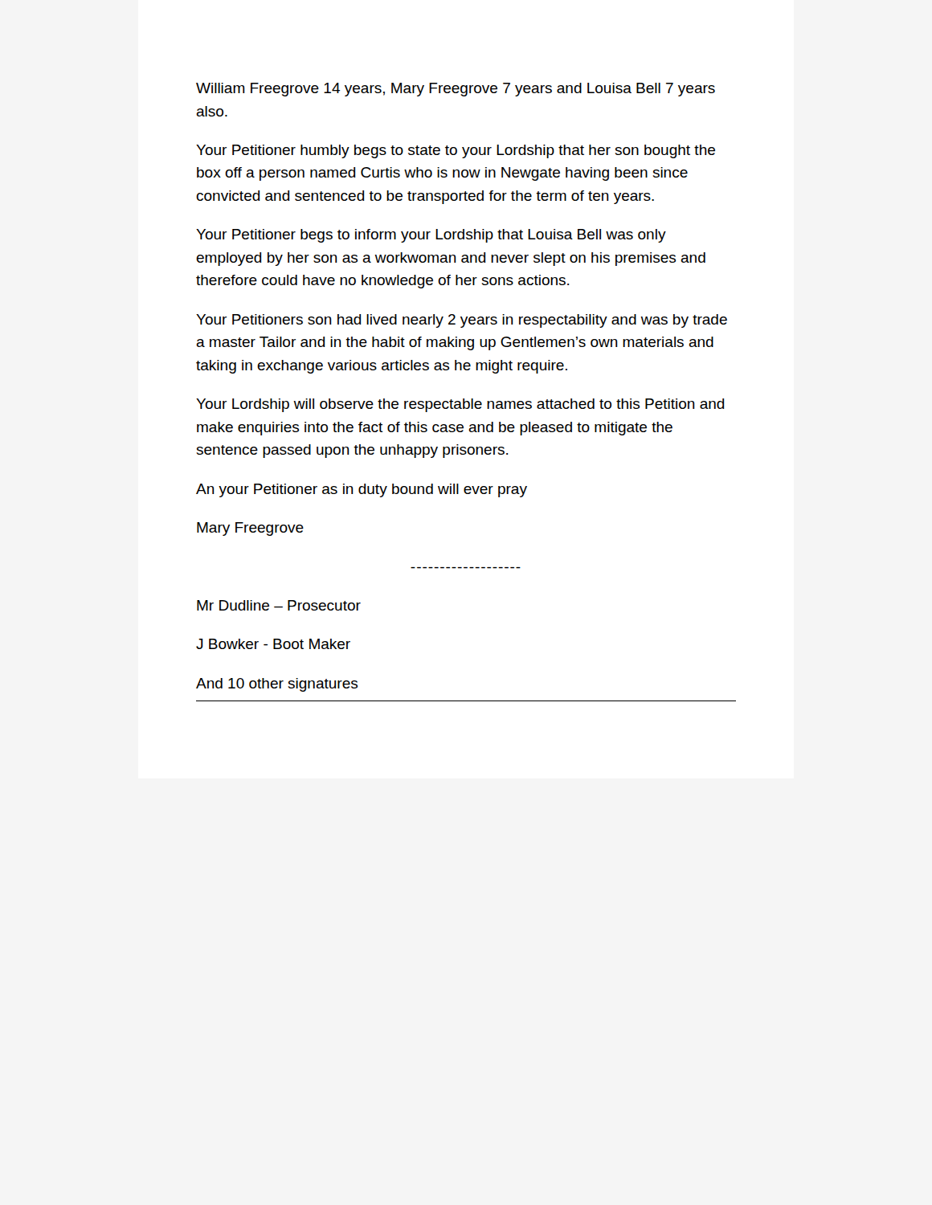William Freegrove 14 years, Mary Freegrove 7 years and Louisa Bell 7 years also.
Your Petitioner humbly begs to state to your Lordship that her son bought the box off a person named Curtis who is now in Newgate having been since convicted and sentenced to be transported for the term of ten years.
Your Petitioner begs to inform your Lordship that Louisa Bell was only employed by her son as a workwoman and never slept on his premises and therefore could have no knowledge of her sons actions.
Your Petitioners son had lived nearly 2 years in respectability and was by trade a master Tailor and in the habit of making up Gentlemen’s own materials and taking in exchange various articles as he might require.
Your Lordship will observe the respectable names attached to this Petition and make enquiries into the fact of this case and be pleased to mitigate the sentence passed upon the unhappy prisoners.
An your Petitioner as in duty bound will ever pray
Mary Freegrove
-------------------
Mr Dudline – Prosecutor
J Bowker - Boot Maker
And 10 other signatures